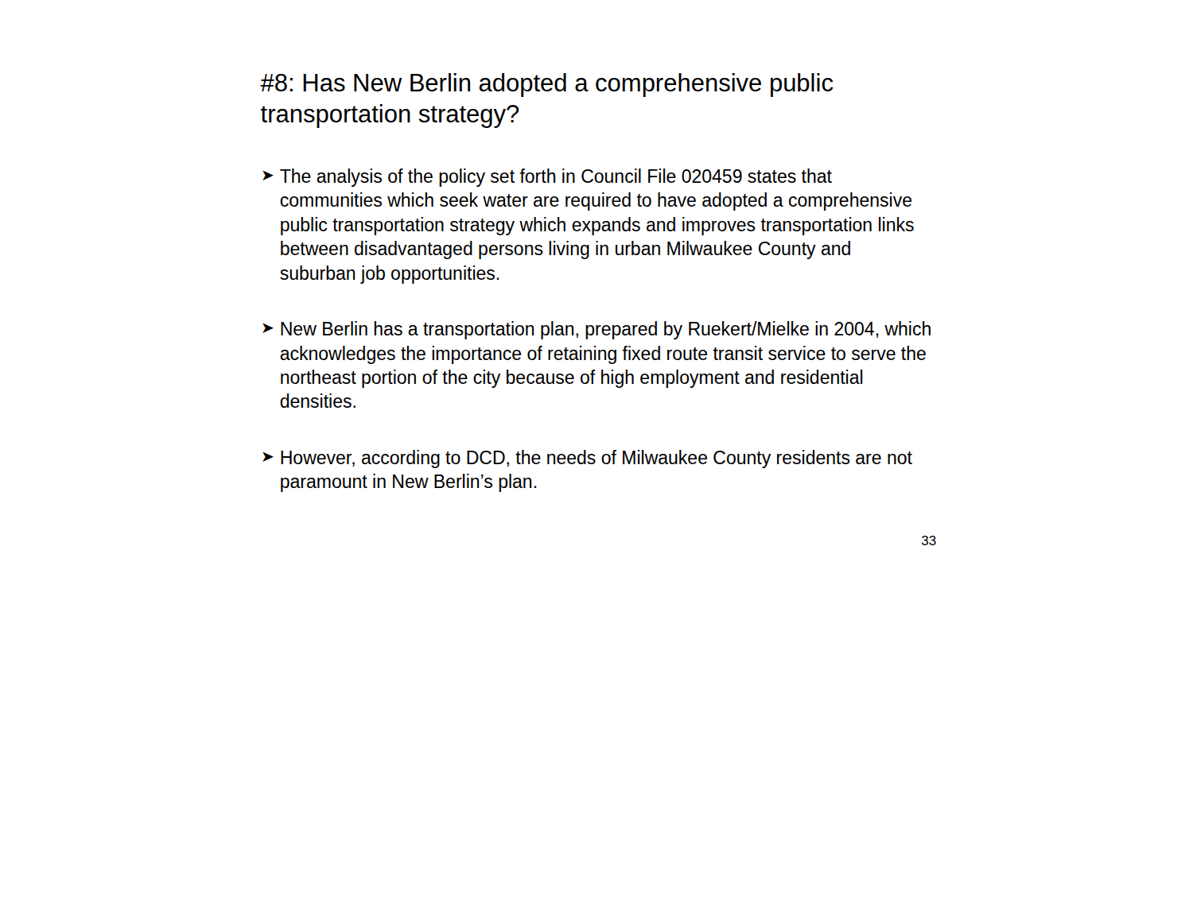#8: Has New Berlin adopted a comprehensive public transportation strategy?
The analysis of the policy set forth in Council File 020459 states that communities which seek water are required to have adopted a comprehensive public transportation strategy which expands and improves transportation links between disadvantaged persons living in urban Milwaukee County and suburban job opportunities.
New Berlin has a transportation plan, prepared by Ruekert/Mielke in 2004, which acknowledges the importance of retaining fixed route transit service to serve the northeast portion of the city because of high employment and residential densities.
However, according to DCD, the needs of Milwaukee County residents are not paramount in New Berlin’s plan.
33